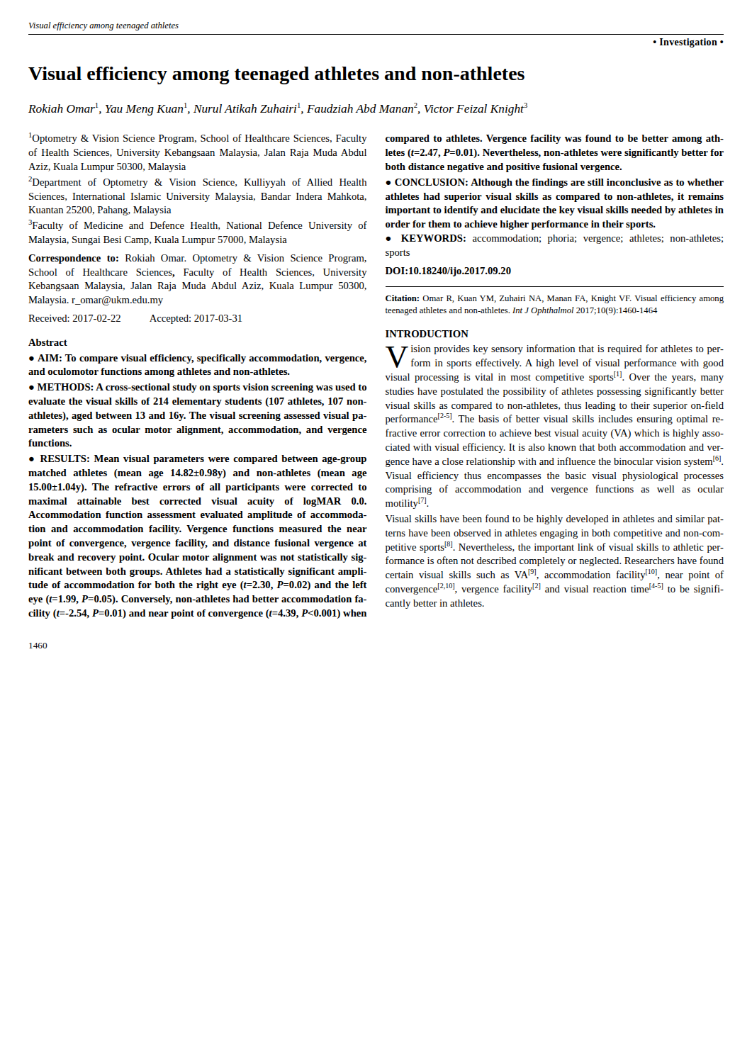Visual efficiency among teenaged athletes
• Investigation •
Visual efficiency among teenaged athletes and non-athletes
Rokiah Omar1, Yau Meng Kuan1, Nurul Atikah Zuhairi1, Faudziah Abd Manan2, Victor Feizal Knight3
1Optometry & Vision Science Program, School of Healthcare Sciences, Faculty of Health Sciences, University Kebangsaan Malaysia, Jalan Raja Muda Abdul Aziz, Kuala Lumpur 50300, Malaysia
2Department of Optometry & Vision Science, Kulliyyah of Allied Health Sciences, International Islamic University Malaysia, Bandar Indera Mahkota, Kuantan 25200, Pahang, Malaysia
3Faculty of Medicine and Defence Health, National Defence University of Malaysia, Sungai Besi Camp, Kuala Lumpur 57000, Malaysia
Correspondence to: Rokiah Omar. Optometry & Vision Science Program, School of Healthcare Sciences, Faculty of Health Sciences, University Kebangsaan Malaysia, Jalan Raja Muda Abdul Aziz, Kuala Lumpur 50300, Malaysia. r_omar@ukm.edu.my
Received: 2017-02-22Accepted: 2017-03-31
Abstract
● AIM: To compare visual efficiency, specifically accommodation, vergence, and oculomotor functions among athletes and non-athletes.
● METHODS: A cross-sectional study on sports vision screening was used to evaluate the visual skills of 214 elementary students (107 athletes, 107 non-athletes), aged between 13 and 16y. The visual screening assessed visual parameters such as ocular motor alignment, accommodation, and vergence functions.
● RESULTS: Mean visual parameters were compared between age-group matched athletes (mean age 14.82±0.98y) and non-athletes (mean age 15.00±1.04y). The refractive errors of all participants were corrected to maximal attainable best corrected visual acuity of logMAR 0.0. Accommodation function assessment evaluated amplitude of accommodation and accommodation facility. Vergence functions measured the near point of convergence, vergence facility, and distance fusional vergence at break and recovery point. Ocular motor alignment was not statistically significant between both groups. Athletes had a statistically significant amplitude of accommodation for both the right eye (t=2.30, P=0.02) and the left eye (t=1.99, P=0.05). Conversely, non-athletes had better accommodation facility (t=-2.54, P=0.01) and near point of convergence (t=4.39, P<0.001) when compared to athletes. Vergence facility was found to be better among athletes (t=2.47, P=0.01). Nevertheless, non-athletes were significantly better for both distance negative and positive fusional vergence.
● CONCLUSION: Although the findings are still inconclusive as to whether athletes had superior visual skills as compared to non-athletes, it remains important to identify and elucidate the key visual skills needed by athletes in order for them to achieve higher performance in their sports.
● KEYWORDS: accommodation; phoria; vergence; athletes; non-athletes; sports
DOI:10.18240/ijo.2017.09.20
Citation: Omar R, Kuan YM, Zuhairi NA, Manan FA, Knight VF. Visual efficiency among teenaged athletes and non-athletes. Int J Ophthalmol 2017;10(9):1460-1464
INTRODUCTION
Vision provides key sensory information that is required for athletes to perform in sports effectively. A high level of visual performance with good visual processing is vital in most competitive sports[1]. Over the years, many studies have postulated the possibility of athletes possessing significantly better visual skills as compared to non-athletes, thus leading to their superior on-field performance[2-5]. The basis of better visual skills includes ensuring optimal refractive error correction to achieve best visual acuity (VA) which is highly associated with visual efficiency. It is also known that both accommodation and vergence have a close relationship with and influence the binocular vision system[6]. Visual efficiency thus encompasses the basic visual physiological processes comprising of accommodation and vergence functions as well as ocular motility[7].
Visual skills have been found to be highly developed in athletes and similar patterns have been observed in athletes engaging in both competitive and non-competitive sports[8]. Nevertheless, the important link of visual skills to athletic performance is often not described completely or neglected. Researchers have found certain visual skills such as VA[9], accommodation facility[10], near point of convergence[2,10], vergence facility[2] and visual reaction time[4-5] to be significantly better in athletes.
1460